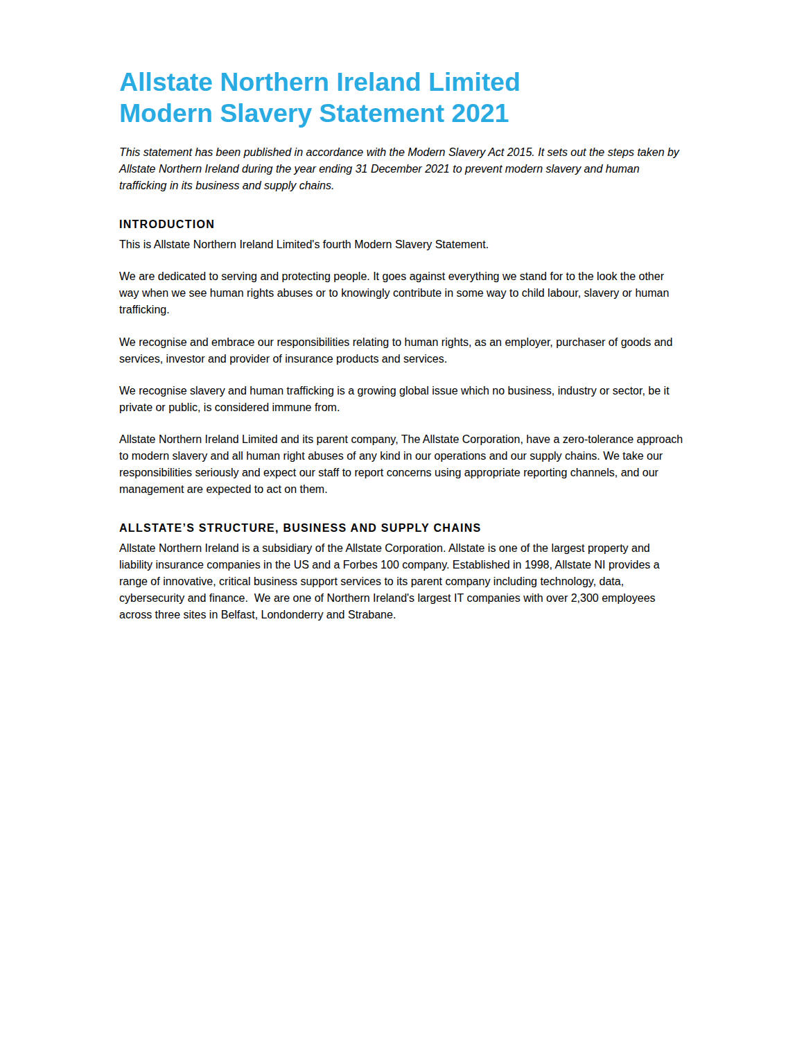Allstate Northern Ireland Limited
Modern Slavery Statement 2021
This statement has been published in accordance with the Modern Slavery Act 2015. It sets out the steps taken by Allstate Northern Ireland during the year ending 31 December 2021 to prevent modern slavery and human trafficking in its business and supply chains.
Introduction
This is Allstate Northern Ireland Limited's fourth Modern Slavery Statement.
We are dedicated to serving and protecting people. It goes against everything we stand for to the look the other way when we see human rights abuses or to knowingly contribute in some way to child labour, slavery or human trafficking.
We recognise and embrace our responsibilities relating to human rights, as an employer, purchaser of goods and services, investor and provider of insurance products and services.
We recognise slavery and human trafficking is a growing global issue which no business, industry or sector, be it private or public, is considered immune from.
Allstate Northern Ireland Limited and its parent company, The Allstate Corporation, have a zero-tolerance approach to modern slavery and all human right abuses of any kind in our operations and our supply chains. We take our responsibilities seriously and expect our staff to report concerns using appropriate reporting channels, and our management are expected to act on them.
Allstate’s Structure, Business and Supply Chains
Allstate Northern Ireland is a subsidiary of the Allstate Corporation. Allstate is one of the largest property and liability insurance companies in the US and a Forbes 100 company. Established in 1998, Allstate NI provides a range of innovative, critical business support services to its parent company including technology, data, cybersecurity and finance. We are one of Northern Ireland's largest IT companies with over 2,300 employees across three sites in Belfast, Londonderry and Strabane.